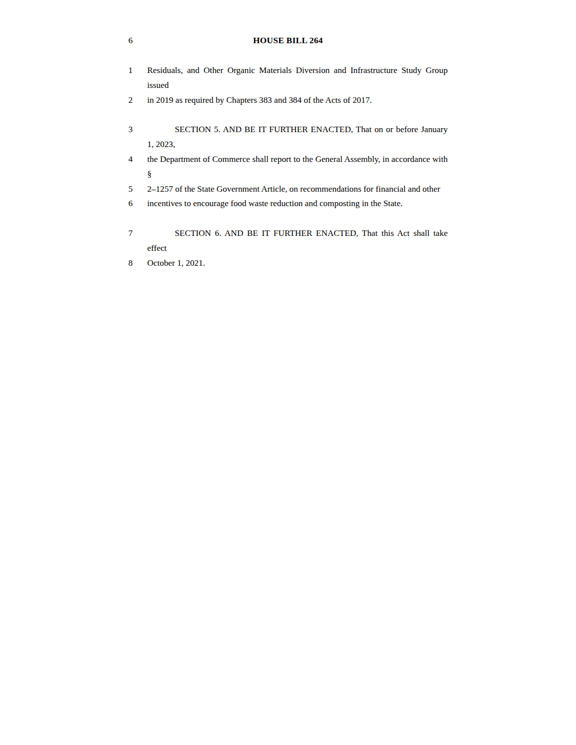6
HOUSE BILL 264
1
Residuals, and Other Organic Materials Diversion and Infrastructure Study Group issued
2
in 2019 as required by Chapters 383 and 384 of the Acts of 2017.
3
SECTION 5. AND BE IT FURTHER ENACTED, That on or before January 1, 2023,
4
the Department of Commerce shall report to the General Assembly, in accordance with §
5
2–1257 of the State Government Article, on recommendations for financial and other
6
incentives to encourage food waste reduction and composting in the State.
7
SECTION 6. AND BE IT FURTHER ENACTED, That this Act shall take effect
8
October 1, 2021.